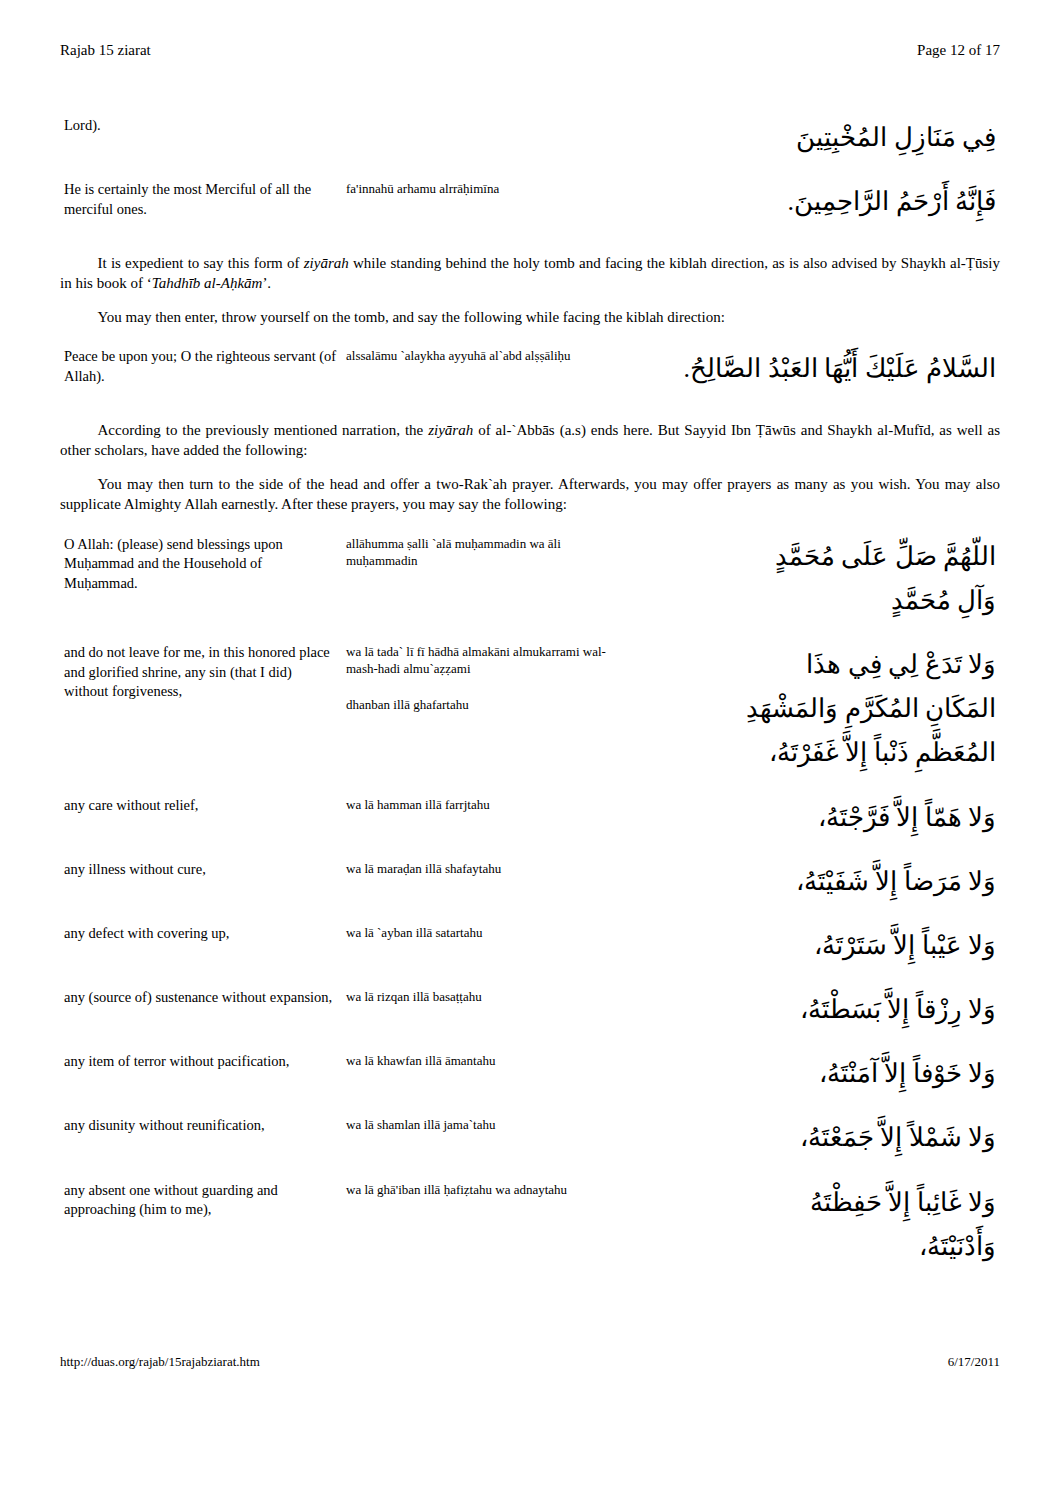Rajab 15 ziarat Page 12 of 17
| Lord). | | فِي مَنَازِلِ المُخْبِتِينَ |
| He is certainly the most Merciful of all the merciful ones. | fa'innahū arhamu alrrāḥimīna | فَإِنَّهُ أَرْحَمُ الرَّاحِمِينَ. |
It is expedient to say this form of ziyārah while standing behind the holy tomb and facing the kiblah direction, as is also advised by Shaykh al-Ṭūsiy in his book of ‘Tahdhīb al-Aḥkām’.
You may then enter, throw yourself on the tomb, and say the following while facing the kiblah direction:
| Peace be upon you; O the righteous servant (of Allah). | alssalāmu `alaykha ayyuhā al`abd alṣṣāliḥu | السَّلامُ عَلَيْكَ أَيُّهَا العَبْدُ الصَّالِحُ. |
According to the previously mentioned narration, the ziyārah of al-`Abbās (a.s) ends here. But Sayyid Ibn Ṭāwūs and Shaykh al-Mufīd, as well as other scholars, have added the following:
You may then turn to the side of the head and offer a two-Rak`ah prayer. Afterwards, you may offer prayers as many as you wish. You may also supplicate Almighty Allah earnestly. After these prayers, you may say the following:
| O Allah: (please) send blessings upon Muḥammad and the Household of Muḥammad. | allāhumma ṣalli `alā muḥammadin wa āli muḥammadin | اللّهُمَّ صَلِّ عَلَى مُحَمَّدٍ وَآلِ مُحَمَّدٍ |
| and do not leave for me, in this honored place and glorified shrine, any sin (that I did) without forgiveness, | wa lā tada` lī fī hādhā almakāni almukarrami wal-mash-hadi almu`aẓẓami dhanban illā ghafartahu | وَلا تَدَعْ لِي فِي هذَا المَكَانِ المُكَرَّمِ وَالمَشْهَدِ المُعَظَّمِ ذَنْباً إِلاَّ غَفَرْتَهُ، |
| any care without relief, | wa lā hamman illā farrjtahu | وَلا هَمّاً إِلاَّ فَرَّجْتَهُ، |
| any illness without cure, | wa lā maraḍan illā shafaytahu | وَلا مَرَضاً إِلاَّ شَفَيْتَهُ، |
| any defect with covering up, | wa lā `ayban illā satartahu | وَلا عَيْباً إِلاَّ سَتَرْتَهُ، |
| any (source of) sustenance without expansion, | wa lā rizqan illā basaṭṭahu | وَلا رِزْقاً إِلاَّ بَسَطْتَهُ، |
| any item of terror without pacification, | wa lā khawfan illā āmantahu | وَلا خَوْفاً إِلاَّ آمَنْتَهُ، |
| any disunity without reunification, | wa lā shamlan illā jama`tahu | وَلا شَمْلاً إِلاَّ جَمَعْتَهُ، |
| any absent one without guarding and approaching (him to me), | wa lā ghā'iban illā ḥafiẓtahu wa adnaytahu | وَلا غَائِباً إِلاَّ حَفِظْتَهُ وَأَدْنَيْتَهُ، |
http://duas.org/rajab/15rajabziarat.htm 6/17/2011